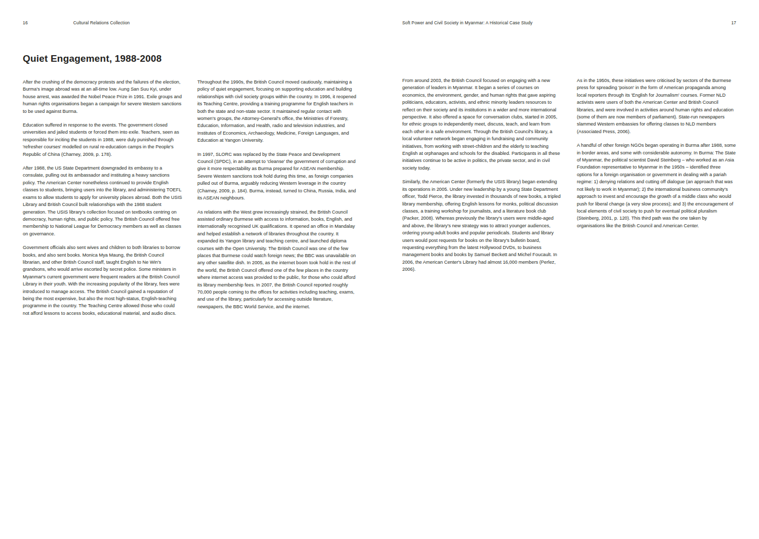16 Cultural Relations Collection
Quiet Engagement, 1988-2008
After the crushing of the democracy protests and the failures of the election, Burma's image abroad was at an all-time low. Aung San Suu Kyi, under house arrest, was awarded the Nobel Peace Prize in 1991. Exile groups and human rights organisations began a campaign for severe Western sanctions to be used against Burma.
Education suffered in response to the events. The government closed universities and jailed students or forced them into exile. Teachers, seen as responsible for inciting the students in 1988, were duly punished through 'refresher courses' modelled on rural re-education camps in the People's Republic of China (Charney, 2009, p. 178).
After 1988, the US State Department downgraded its embassy to a consulate, pulling out its ambassador and instituting a heavy sanctions policy. The American Center nonetheless continued to provide English classes to students, bringing users into the library, and administering TOEFL exams to allow students to apply for university places abroad. Both the USIS Library and British Council built relationships with the 1988 student generation. The USIS library's collection focused on textbooks centring on democracy, human rights, and public policy. The British Council offered free membership to National League for Democracy members as well as classes on governance.
Government officials also sent wives and children to both libraries to borrow books, and also sent books. Monica Mya Maung, the British Council librarian, and other British Council staff, taught English to Ne Win's grandsons, who would arrive escorted by secret police. Some ministers in Myanmar's current government were frequent readers at the British Council Library in their youth. With the increasing popularity of the library, fees were introduced to manage access. The British Council gained a reputation of being the most expensive, but also the most high-status, English-teaching programme in the country. The Teaching Centre allowed those who could not afford lessons to access books, educational material, and audio discs.
Throughout the 1990s, the British Council moved cautiously, maintaining a policy of quiet engagement, focusing on supporting education and building relationships with civil society groups within the country. In 1996, it reopened its Teaching Centre, providing a training programme for English teachers in both the state and non-state sector. It maintained regular contact with women's groups, the Attorney-General's office, the Ministries of Forestry, Education, Information, and Health, radio and television industries, and Institutes of Economics, Archaeology, Medicine, Foreign Languages, and Education at Yangon University.
In 1997, SLORC was replaced by the State Peace and Development Council (SPDC), in an attempt to 'cleanse' the government of corruption and give it more respectability as Burma prepared for ASEAN membership. Severe Western sanctions took hold during this time, as foreign companies pulled out of Burma, arguably reducing Western leverage in the country (Charney, 2009, p. 184). Burma, instead, turned to China, Russia, India, and its ASEAN neighbours.
As relations with the West grew increasingly strained, the British Council assisted ordinary Burmese with access to information, books, English, and internationally recognised UK qualifications. It opened an office in Mandalay and helped establish a network of libraries throughout the country. It expanded its Yangon library and teaching centre, and launched diploma courses with the Open University. The British Council was one of the few places that Burmese could watch foreign news; the BBC was unavailable on any other satellite dish. In 2005, as the internet boom took hold in the rest of the world, the British Council offered one of the few places in the country where internet access was provided to the public, for those who could afford its library membership fees. In 2007, the British Council reported roughly 70,000 people coming to the offices for activities including teaching, exams, and use of the library, particularly for accessing outside literature, newspapers, the BBC World Service, and the internet.
Soft Power and Civil Society in Myanmar: A Historical Case Study 17
From around 2003, the British Council focused on engaging with a new generation of leaders in Myanmar. It began a series of courses on economics, the environment, gender, and human rights that gave aspiring politicians, educators, activists, and ethnic minority leaders resources to reflect on their society and its institutions in a wider and more international perspective. It also offered a space for conversation clubs, started in 2005, for ethnic groups to independently meet, discuss, teach, and learn from each other in a safe environment. Through the British Council's library, a local volunteer network began engaging in fundraising and community initiatives, from working with street-children and the elderly to teaching English at orphanages and schools for the disabled. Participants in all these initiatives continue to be active in politics, the private sector, and in civil society today.
Similarly, the American Center (formerly the USIS library) began extending its operations in 2005. Under new leadership by a young State Department officer, Todd Pierce, the library invested in thousands of new books, a tripled library membership, offering English lessons for monks, political discussion classes, a training workshop for journalists, and a literature book club (Packer, 2008). Whereas previously the library's users were middle-aged and above, the library's new strategy was to attract younger audiences, ordering young-adult books and popular periodicals. Students and library users would post requests for books on the library's bulletin board, requesting everything from the latest Hollywood DVDs, to business management books and books by Samuel Beckett and Michel Foucault. In 2006, the American Center's Library had almost 16,000 members (Perlez, 2006).
As in the 1950s, these initiatives were criticised by sectors of the Burmese press for spreading 'poison' in the form of American propaganda among local reporters through its 'English for Journalism' courses. Former NLD activists were users of both the American Center and British Council libraries, and were involved in activities around human rights and education (some of them are now members of parliament). State-run newspapers slammed Western embassies for offering classes to NLD members (Associated Press, 2006).
A handful of other foreign NGOs began operating in Burma after 1988, some in border areas, and some with considerable autonomy. In Burma: The State of Myanmar, the political scientist David Steinberg – who worked as an Asia Foundation representative to Myanmar in the 1950s – identified three options for a foreign organisation or government in dealing with a pariah regime: 1) denying relations and cutting off dialogue (an approach that was not likely to work in Myanmar); 2) the international business community's approach to invest and encourage the growth of a middle class who would push for liberal change (a very slow process); and 3) the encouragement of local elements of civil society to push for eventual political pluralism (Steinberg, 2001, p. 120). This third path was the one taken by organisations like the British Council and American Center.